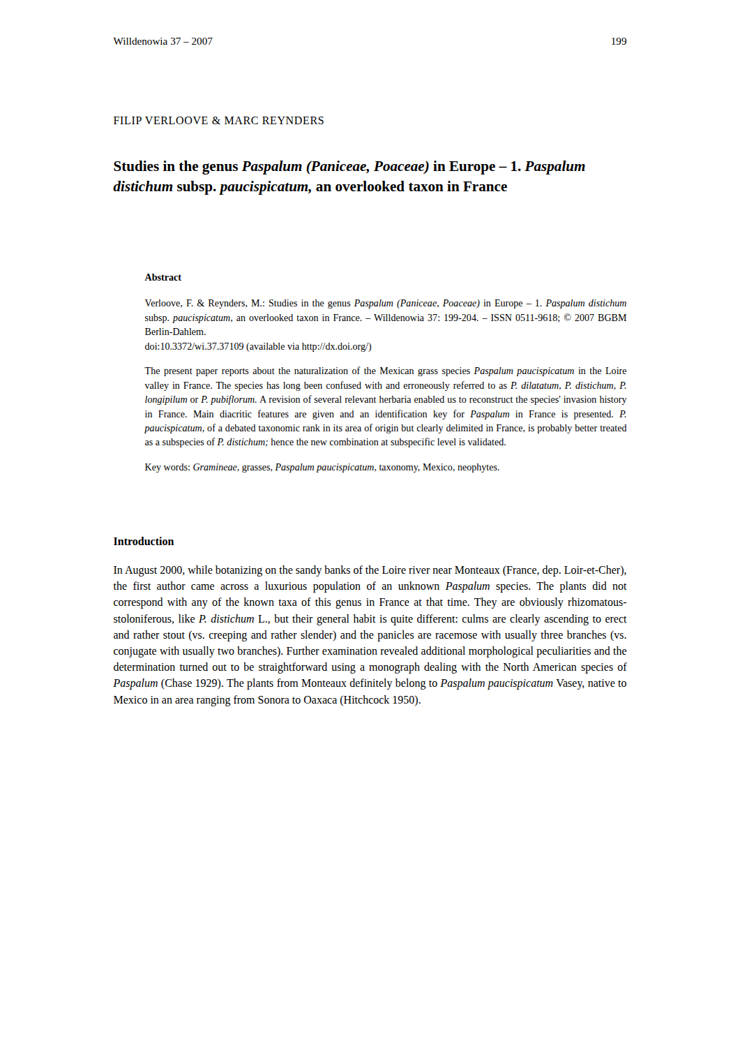Willdenowia 37 – 2007 199
FILIP VERLOOVE & MARC REYNDERS
Studies in the genus Paspalum (Paniceae, Poaceae) in Europe – 1. Paspalum distichum subsp. paucispicatum, an overlooked taxon in France
Abstract
Verloove, F. & Reynders, M.: Studies in the genus Paspalum (Paniceae, Poaceae) in Europe – 1. Paspalum distichum subsp. paucispicatum, an overlooked taxon in France. – Willdenowia 37: 199-204. – ISSN 0511-9618; © 2007 BGBM Berlin-Dahlem.
doi:10.3372/wi.37.37109 (available via http://dx.doi.org/)
The present paper reports about the naturalization of the Mexican grass species Paspalum paucispicatum in the Loire valley in France. The species has long been confused with and erroneously referred to as P. dilatatum, P. distichum, P. longipilum or P. pubiflorum. A revision of several relevant herbaria enabled us to reconstruct the species' invasion history in France. Main diacritic features are given and an identification key for Paspalum in France is presented. P. paucispicatum, of a debated taxonomic rank in its area of origin but clearly delimited in France, is probably better treated as a subspecies of P. distichum; hence the new combination at subspecific level is validated.
Key words: Gramineae, grasses, Paspalum paucispicatum, taxonomy, Mexico, neophytes.
Introduction
In August 2000, while botanizing on the sandy banks of the Loire river near Monteaux (France, dep. Loir-et-Cher), the first author came across a luxurious population of an unknown Paspalum species. The plants did not correspond with any of the known taxa of this genus in France at that time. They are obviously rhizomatous-stoloniferous, like P. distichum L., but their general habit is quite different: culms are clearly ascending to erect and rather stout (vs. creeping and rather slender) and the panicles are racemose with usually three branches (vs. conjugate with usually two branches). Further examination revealed additional morphological peculiarities and the determination turned out to be straightforward using a monograph dealing with the North American species of Paspalum (Chase 1929). The plants from Monteaux definitely belong to Paspalum paucispicatum Vasey, native to Mexico in an area ranging from Sonora to Oaxaca (Hitchcock 1950).